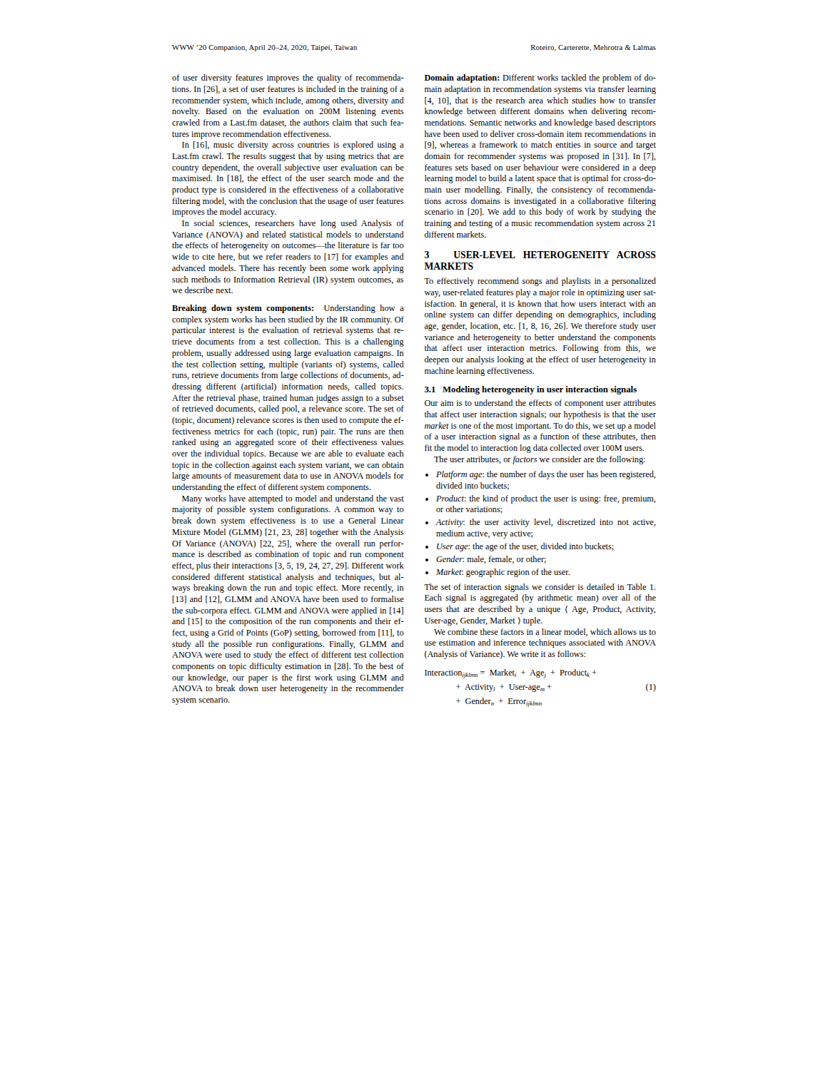WWW ’20 Companion, April 20–24, 2020, Taipei, Taiwan
Roteiro, Carterette, Mehrotra & Lalmas
of user diversity features improves the quality of recommendations. In [26], a set of user features is included in the training of a recommender system, which include, among others, diversity and novelty. Based on the evaluation on 200M listening events crawled from a Last.fm dataset, the authors claim that such features improve recommendation effectiveness.
In [16], music diversity across countries is explored using a Last.fm crawl. The results suggest that by using metrics that are country dependent, the overall subjective user evaluation can be maximised. In [18], the effect of the user search mode and the product type is considered in the effectiveness of a collaborative filtering model, with the conclusion that the usage of user features improves the model accuracy.
In social sciences, researchers have long used Analysis of Variance (ANOVA) and related statistical models to understand the effects of heterogeneity on outcomes—the literature is far too wide to cite here, but we refer readers to [17] for examples and advanced models. There has recently been some work applying such methods to Information Retrieval (IR) system outcomes, as we describe next.
Breaking down system components: Understanding how a complex system works has been studied by the IR community. Of particular interest is the evaluation of retrieval systems that retrieve documents from a test collection. This is a challenging problem, usually addressed using large evaluation campaigns. In the test collection setting, multiple (variants of) systems, called runs, retrieve documents from large collections of documents, addressing different (artificial) information needs, called topics. After the retrieval phase, trained human judges assign to a subset of retrieved documents, called pool, a relevance score. The set of (topic, document) relevance scores is then used to compute the effectiveness metrics for each (topic, run) pair. The runs are then ranked using an aggregated score of their effectiveness values over the individual topics. Because we are able to evaluate each topic in the collection against each system variant, we can obtain large amounts of measurement data to use in ANOVA models for understanding the effect of different system components.
Many works have attempted to model and understand the vast majority of possible system configurations. A common way to break down system effectiveness is to use a General Linear Mixture Model (GLMM) [21, 23, 28] together with the Analysis Of Variance (ANOVA) [22, 25], where the overall run performance is described as combination of topic and run component effect, plus their interactions [3, 5, 19, 24, 27, 29]. Different work considered different statistical analysis and techniques, but always breaking down the run and topic effect. More recently, in [13] and [12], GLMM and ANOVA have been used to formalise the sub-corpora effect. GLMM and ANOVA were applied in [14] and [15] to the composition of the run components and their effect, using a Grid of Points (GoP) setting, borrowed from [11], to study all the possible run configurations. Finally, GLMM and ANOVA were used to study the effect of different test collection components on topic difficulty estimation in [28]. To the best of our knowledge, our paper is the first work using GLMM and ANOVA to break down user heterogeneity in the recommender system scenario.
Domain adaptation: Different works tackled the problem of domain adaptation in recommendation systems via transfer learning [4, 10], that is the research area which studies how to transfer knowledge between different domains when delivering recommendations. Semantic networks and knowledge based descriptors have been used to deliver cross-domain item recommendations in [9], whereas a framework to match entities in source and target domain for recommender systems was proposed in [31]. In [7], features sets based on user behaviour were considered in a deep learning model to build a latent space that is optimal for cross-domain user modelling. Finally, the consistency of recommendations across domains is investigated in a collaborative filtering scenario in [20]. We add to this body of work by studying the training and testing of a music recommendation system across 21 different markets.
3 USER-LEVEL HETEROGENEITY ACROSS MARKETS
To effectively recommend songs and playlists in a personalized way, user-related features play a major role in optimizing user satisfaction. In general, it is known that how users interact with an online system can differ depending on demographics, including age, gender, location, etc. [1, 8, 16, 26]. We therefore study user variance and heterogeneity to better understand the components that affect user interaction metrics. Following from this, we deepen our analysis looking at the effect of user heterogeneity in machine learning effectiveness.
3.1 Modeling heterogeneity in user interaction signals
Our aim is to understand the effects of component user attributes that affect user interaction signals; our hypothesis is that the user market is one of the most important. To do this, we set up a model of a user interaction signal as a function of these attributes, then fit the model to interaction log data collected over 100M users.
The user attributes, or factors we consider are the following:
Platform age: the number of days the user has been registered, divided into buckets;
Product: the kind of product the user is using: free, premium, or other variations;
Activity: the user activity level, discretized into not active, medium active, very active;
User age: the age of the user, divided into buckets;
Gender: male, female, or other;
Market: geographic region of the user.
The set of interaction signals we consider is detailed in Table 1. Each signal is aggregated (by arithmetic mean) over all of the users that are described by a unique ⟨ Age, Product, Activity, User-age, Gender, Market ⟩ tuple.
We combine these factors in a linear model, which allows us to use estimation and inference techniques associated with ANOVA (Analysis of Variance). We write it as follows:
Interactionijklmn = Marketi + Agej + Productk +
+ Activityl + User-agem +
+ Gendern + Errorijklmn
(1)